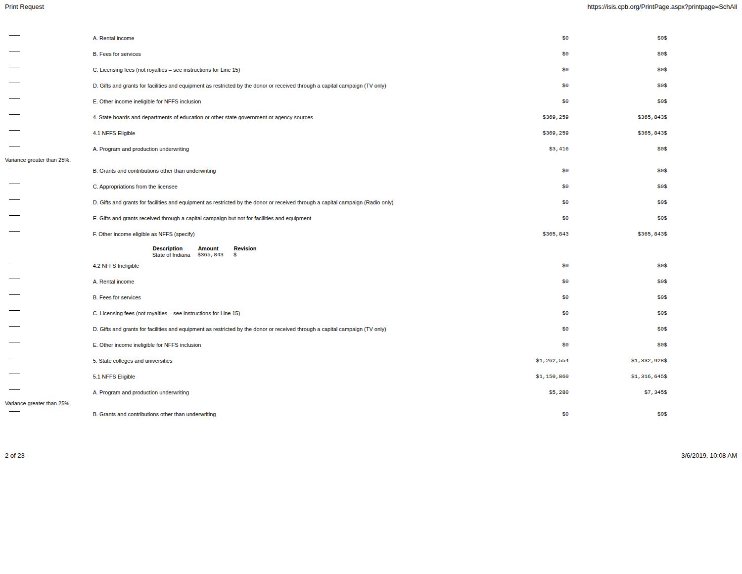Print Request
https://isis.cpb.org/PrintPage.aspx?printpage=SchAll
| | A. Rental income | $0 | $0 | $ |
| | B. Fees for services | $0 | $0 | $ |
| | C. Licensing fees (not royalties – see instructions for Line 15) | $0 | $0 | $ |
| | D. Gifts and grants for facilities and equipment as restricted by the donor or received through a capital campaign (TV only) | $0 | $0 | $ |
| | E. Other income ineligible for NFFS inclusion | $0 | $0 | $ |
| | 4. State boards and departments of education or other state government or agency sources | $369,259 | $365,843 | $ |
| | 4.1 NFFS Eligible | $369,259 | $365,843 | $ |
| | A. Program and production underwriting | $3,416 | $0 | $ |
| Variance greater than 25%. |
| | B. Grants and contributions other than underwriting | $0 | $0 | $ |
| | C. Appropriations from the licensee | $0 | $0 | $ |
| | D. Gifts and grants for facilities and equipment as restricted by the donor or received through a capital campaign (Radio only) | $0 | $0 | $ |
| | E. Gifts and grants received through a capital campaign but not for facilities and equipment | $0 | $0 | $ |
| | F. Other income eligible as NFFS (specify) | $365,843 | $365,843 | $ |
| | / Description / Amount / Revision / / --- / --- / --- / / State of Indiana / $365,843 / $ / |
| | 4.2 NFFS Ineligible | $0 | $0 | $ |
| | A. Rental income | $0 | $0 | $ |
| | B. Fees for services | $0 | $0 | $ |
| | C. Licensing fees (not royalties – see instructions for Line 15) | $0 | $0 | $ |
| | D. Gifts and grants for facilities and equipment as restricted by the donor or received through a capital campaign (TV only) | $0 | $0 | $ |
| | E. Other income ineligible for NFFS inclusion | $0 | $0 | $ |
| | 5. State colleges and universities | $1,262,554 | $1,332,928 | $ |
| | 5.1 NFFS Eligible | $1,150,860 | $1,316,645 | $ |
| | A. Program and production underwriting | $5,280 | $7,345 | $ |
| Variance greater than 25%. |
| | B. Grants and contributions other than underwriting | $0 | $0 | $ |
2 of 23
3/6/2019, 10:08 AM